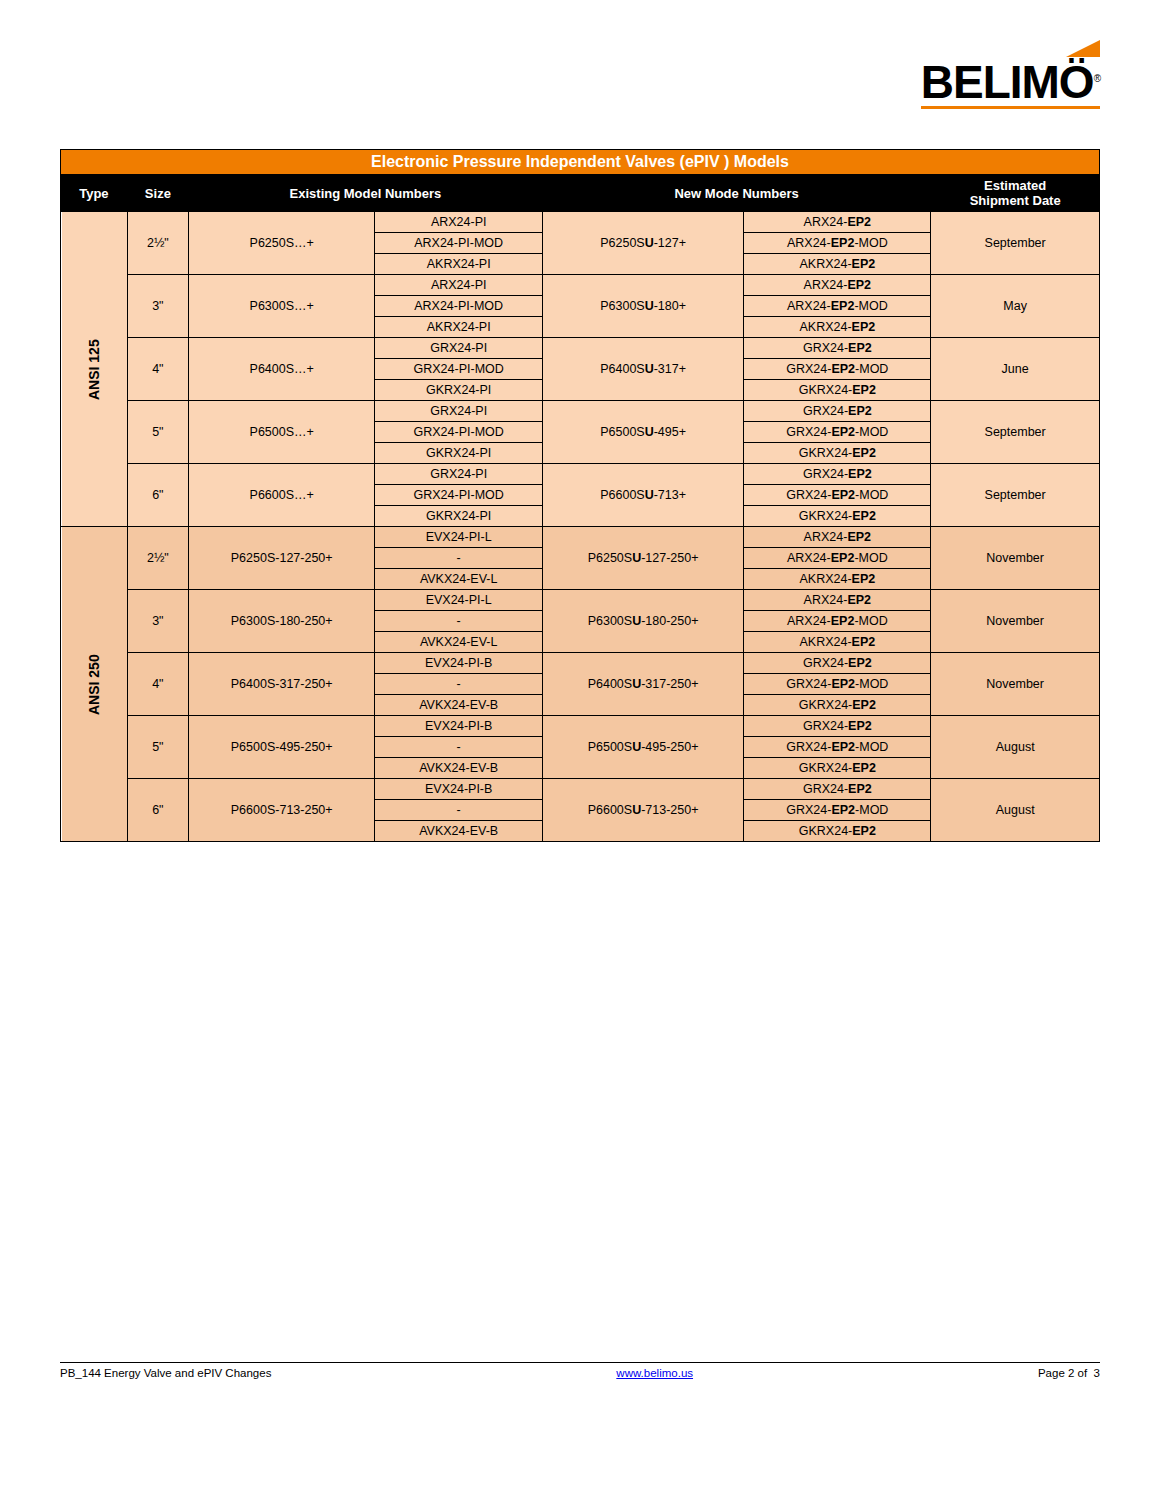BELIMÖ®
| Electronic Pressure Independent Valves (ePIV ) Models |
| Type | Size | Existing Model Numbers | New Mode Numbers | Estimated Shipment Date |
| ANSI 125 | 2½" | P6250S…+ | ARX24-PI | P6250S U -127+ | ARX24- EP2 | September |
| ARX24-PI-MOD | ARX24- EP2 -MOD |
| AKRX24-PI | AKRX24- EP2 |
| 3" | P6300S…+ | ARX24-PI | P6300S U -180+ | ARX24- EP2 | May |
| ARX24-PI-MOD | ARX24- EP2 -MOD |
| AKRX24-PI | AKRX24- EP2 |
| 4" | P6400S…+ | GRX24-PI | P6400S U -317+ | GRX24- EP2 | June |
| GRX24-PI-MOD | GRX24- EP2 -MOD |
| GKRX24-PI | GKRX24- EP2 |
| 5" | P6500S…+ | GRX24-PI | P6500S U -495+ | GRX24- EP2 | September |
| GRX24-PI-MOD | GRX24- EP2 -MOD |
| GKRX24-PI | GKRX24- EP2 |
| 6" | P6600S…+ | GRX24-PI | P6600S U -713+ | GRX24- EP2 | September |
| GRX24-PI-MOD | GRX24- EP2 -MOD |
| GKRX24-PI | GKRX24- EP2 |
| ANSI 250 | 2½" | P6250S-127-250+ | EVX24-PI-L | P6250S U -127-250+ | ARX24- EP2 | November |
| - | ARX24- EP2 -MOD |
| AVKX24-EV-L | AKRX24- EP2 |
| 3" | P6300S-180-250+ | EVX24-PI-L | P6300S U -180-250+ | ARX24- EP2 | November |
| - | ARX24- EP2 -MOD |
| AVKX24-EV-L | AKRX24- EP2 |
| 4" | P6400S-317-250+ | EVX24-PI-B | P6400S U -317-250+ | GRX24- EP2 | November |
| - | GRX24- EP2 -MOD |
| AVKX24-EV-B | GKRX24- EP2 |
| 5" | P6500S-495-250+ | EVX24-PI-B | P6500S U -495-250+ | GRX24- EP2 | August |
| - | GRX24- EP2 -MOD |
| AVKX24-EV-B | GKRX24- EP2 |
| 6" | P6600S-713-250+ | EVX24-PI-B | P6600S U -713-250+ | GRX24- EP2 | August |
| - | GRX24- EP2 -MOD |
| AVKX24-EV-B | GKRX24- EP2 |
PB_144 Energy Valve and ePIV Changes www.belimo.us Page 2 of 3